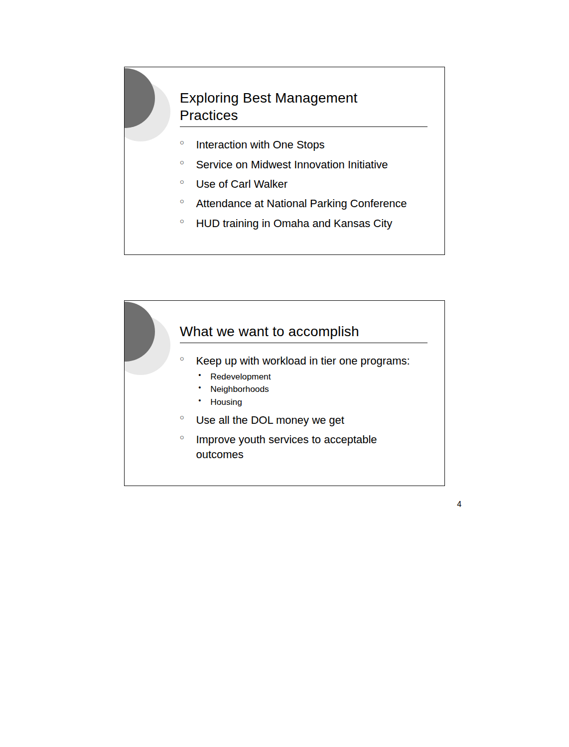Exploring Best Management
Practices
Interaction with One Stops
Service on Midwest Innovation Initiative
Use of Carl Walker
Attendance at National Parking Conference
HUD training in Omaha and Kansas City
What we want to accomplish
Keep up with workload in tier one programs:
Redevelopment
Neighborhoods
Housing
Use all the DOL money we get
Improve youth services to acceptable outcomes
4